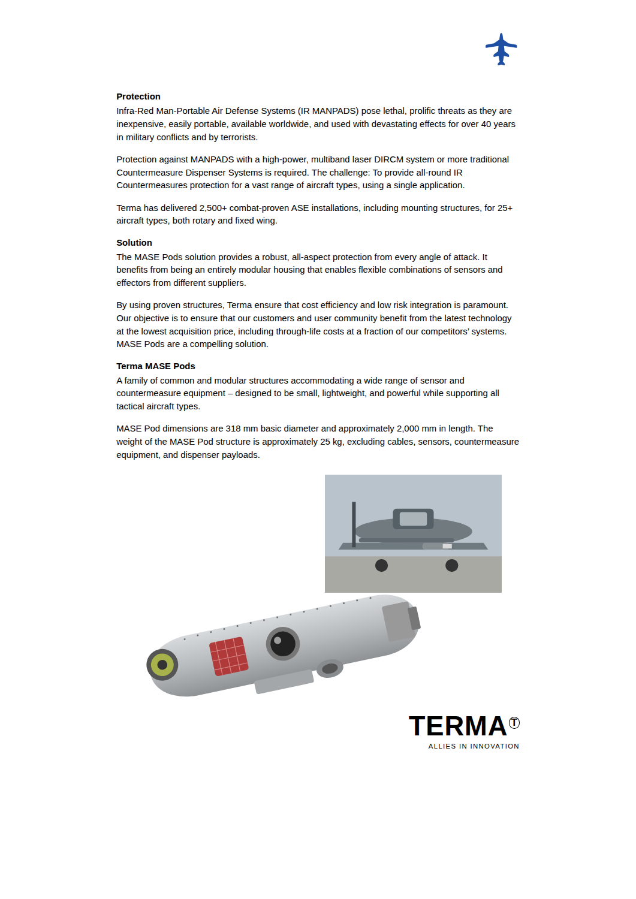Protection
Infra-Red Man-Portable Air Defense Systems (IR MANPADS) pose lethal, prolific threats as they are inexpensive, easily portable, available worldwide, and used with devastating effects for over 40 years in military conflicts and by terrorists.
Protection against MANPADS with a high-power, multiband laser DIRCM system or more traditional Countermeasure Dispenser Systems is required. The challenge: To provide all-round IR Countermeasures protection for a vast range of aircraft types, using a single application.
Terma has delivered 2,500+ combat-proven ASE installations, including mounting structures, for 25+ aircraft types, both rotary and fixed wing.
Solution
The MASE Pods solution provides a robust, all-aspect protection from every angle of attack. It benefits from being an entirely modular housing that enables flexible combinations of sensors and effectors from different suppliers.
By using proven structures, Terma ensure that cost efficiency and low risk integration is paramount. Our objective is to ensure that our customers and user community benefit from the latest technology at the lowest acquisition price, including through-life costs at a fraction of our competitors’ systems. MASE Pods are a compelling solution.
Terma MASE Pods
A family of common and modular structures accommodating a wide range of sensor and countermeasure equipment – designed to be small, lightweight, and powerful while supporting all tactical aircraft types.
MASE Pod dimensions are 318 mm basic diameter and approximately 2,000 mm in length. The weight of the MASE Pod structure is approximately 25 kg, excluding cables, sensors, countermeasure equipment, and dispenser payloads.
TERMAT
ALLIES IN INNOVATION